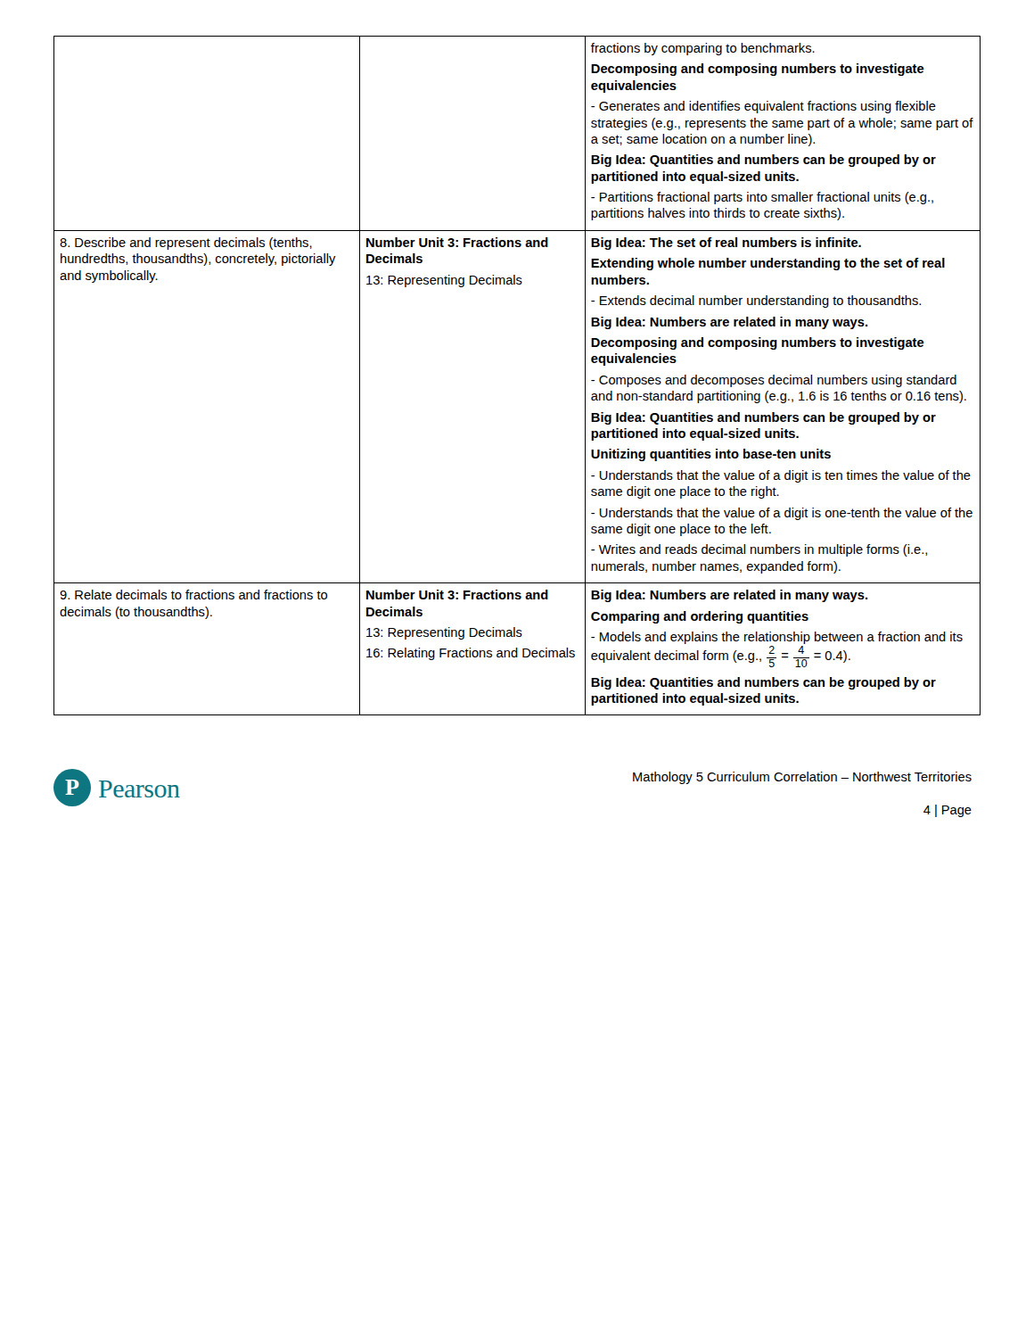| | | fractions by comparing to benchmarks. Decomposing and composing numbers to investigate equivalencies - Generates and identifies equivalent fractions using flexible strategies (e.g., represents the same part of a whole; same part of a set; same location on a number line). Big Idea: Quantities and numbers can be grouped by or partitioned into equal-sized units. - Partitions fractional parts into smaller fractional units (e.g., partitions halves into thirds to create sixths). |
| 8. Describe and represent decimals (tenths, hundredths, thousandths), concretely, pictorially and symbolically. | Number Unit 3: Fractions and Decimals 13: Representing Decimals | Big Idea: The set of real numbers is infinite. Extending whole number understanding to the set of real numbers. - Extends decimal number understanding to thousandths. Big Idea: Numbers are related in many ways. Decomposing and composing numbers to investigate equivalencies - Composes and decomposes decimal numbers using standard and non-standard partitioning (e.g., 1.6 is 16 tenths or 0.16 tens). Big Idea: Quantities and numbers can be grouped by or partitioned into equal-sized units. Unitizing quantities into base-ten units - Understands that the value of a digit is ten times the value of the same digit one place to the right. - Understands that the value of a digit is one-tenth the value of the same digit one place to the left. - Writes and reads decimal numbers in multiple forms (i.e., numerals, number names, expanded form). |
| 9. Relate decimals to fractions and fractions to decimals (to thousandths). | Number Unit 3: Fractions and Decimals 13: Representing Decimals 16: Relating Fractions and Decimals | Big Idea: Numbers are related in many ways. Comparing and ordering quantities - Models and explains the relationship between a fraction and its equivalent decimal form (e.g., 2 5 = 4 10 = 0.4). Big Idea: Quantities and numbers can be grouped by or partitioned into equal-sized units. |
P
Pearson
Mathology 5 Curriculum Correlation – Northwest Territories
4 | Page